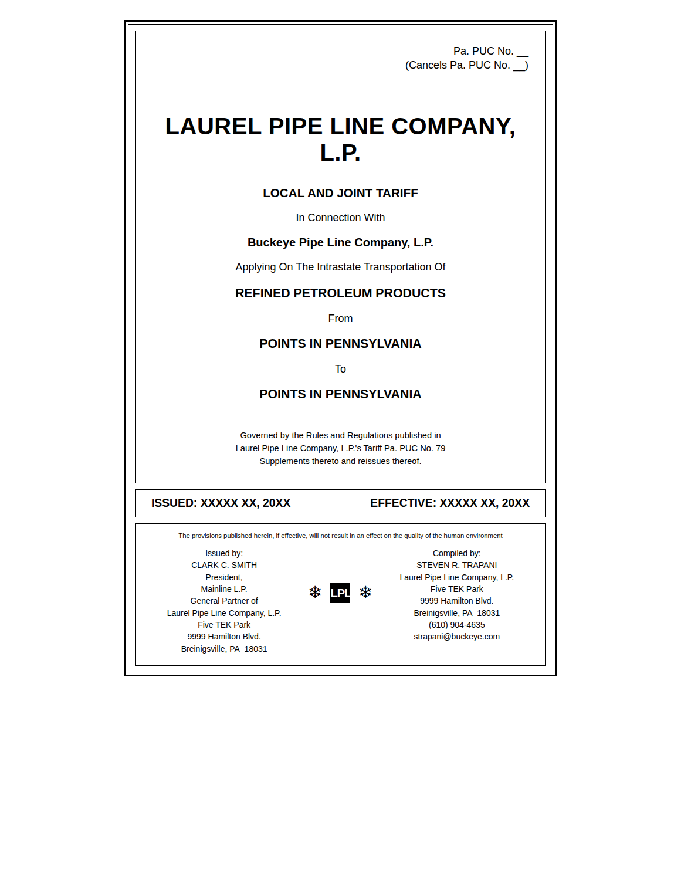Pa. PUC No. __
(Cancels Pa. PUC No. __)
LAUREL PIPE LINE COMPANY, L.P.
LOCAL AND JOINT TARIFF
In Connection With
Buckeye Pipe Line Company, L.P.
Applying On The Intrastate Transportation Of
REFINED PETROLEUM PRODUCTS
From
POINTS IN PENNSYLVANIA
To
POINTS IN PENNSYLVANIA
Governed by the Rules and Regulations published in
Laurel Pipe Line Company, L.P.'s Tariff Pa. PUC No. 79
Supplements thereto and reissues thereof.
ISSUED: XXXXX XX, 20XX
EFFECTIVE: XXXXX XX, 20XX
The provisions published herein, if effective, will not result in an effect on the quality of the human environment
Issued by:
CLARK C. SMITH
President,
Mainline L.P.
General Partner of
Laurel Pipe Line Company, L.P.
Five TEK Park
9999 Hamilton Blvd.
Breinigsville, PA 18031
❄ LPL ❄
Compiled by:
STEVEN R. TRAPANI
Laurel Pipe Line Company, L.P.
Five TEK Park
9999 Hamilton Blvd.
Breinigsville, PA 18031
(610) 904-4635
strapani@buckeye.com